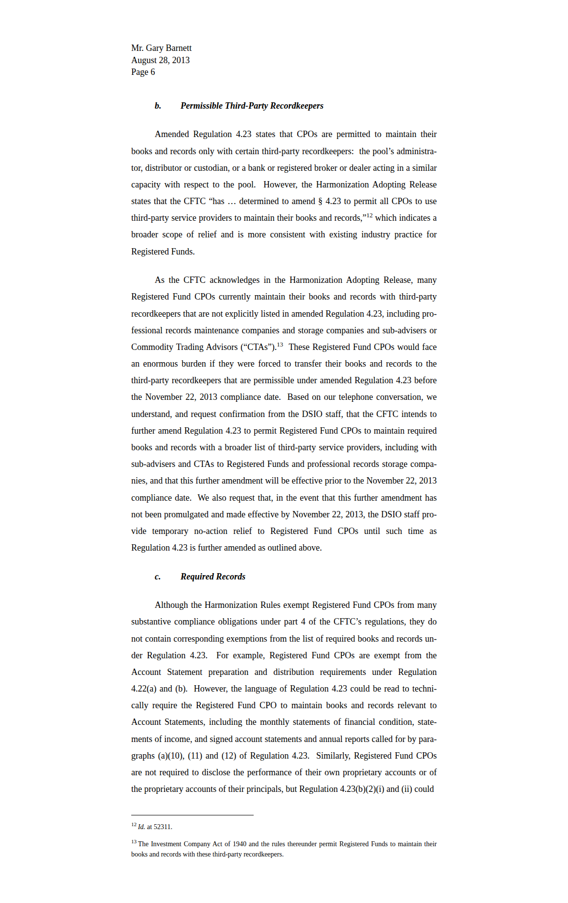Mr. Gary Barnett
August 28, 2013
Page 6
b. Permissible Third-Party Recordkeepers
Amended Regulation 4.23 states that CPOs are permitted to maintain their books and records only with certain third-party recordkeepers: the pool’s administrator, distributor or custodian, or a bank or registered broker or dealer acting in a similar capacity with respect to the pool. However, the Harmonization Adopting Release states that the CFTC “has … determined to amend § 4.23 to permit all CPOs to use third-party service providers to maintain their books and records,”12 which indicates a broader scope of relief and is more consistent with existing industry practice for Registered Funds.
As the CFTC acknowledges in the Harmonization Adopting Release, many Registered Fund CPOs currently maintain their books and records with third-party recordkeepers that are not explicitly listed in amended Regulation 4.23, including professional records maintenance companies and storage companies and sub-advisers or Commodity Trading Advisors (“CTAs”).13 These Registered Fund CPOs would face an enormous burden if they were forced to transfer their books and records to the third-party recordkeepers that are permissible under amended Regulation 4.23 before the November 22, 2013 compliance date. Based on our telephone conversation, we understand, and request confirmation from the DSIO staff, that the CFTC intends to further amend Regulation 4.23 to permit Registered Fund CPOs to maintain required books and records with a broader list of third-party service providers, including with sub-advisers and CTAs to Registered Funds and professional records storage companies, and that this further amendment will be effective prior to the November 22, 2013 compliance date. We also request that, in the event that this further amendment has not been promulgated and made effective by November 22, 2013, the DSIO staff provide temporary no-action relief to Registered Fund CPOs until such time as Regulation 4.23 is further amended as outlined above.
c. Required Records
Although the Harmonization Rules exempt Registered Fund CPOs from many substantive compliance obligations under part 4 of the CFTC’s regulations, they do not contain corresponding exemptions from the list of required books and records under Regulation 4.23. For example, Registered Fund CPOs are exempt from the Account Statement preparation and distribution requirements under Regulation 4.22(a) and (b). However, the language of Regulation 4.23 could be read to technically require the Registered Fund CPO to maintain books and records relevant to Account Statements, including the monthly statements of financial condition, statements of income, and signed account statements and annual reports called for by paragraphs (a)(10), (11) and (12) of Regulation 4.23. Similarly, Registered Fund CPOs are not required to disclose the performance of their own proprietary accounts or of the proprietary accounts of their principals, but Regulation 4.23(b)(2)(i) and (ii) could
12 Id. at 52311.
13 The Investment Company Act of 1940 and the rules thereunder permit Registered Funds to maintain their books and records with these third-party recordkeepers.